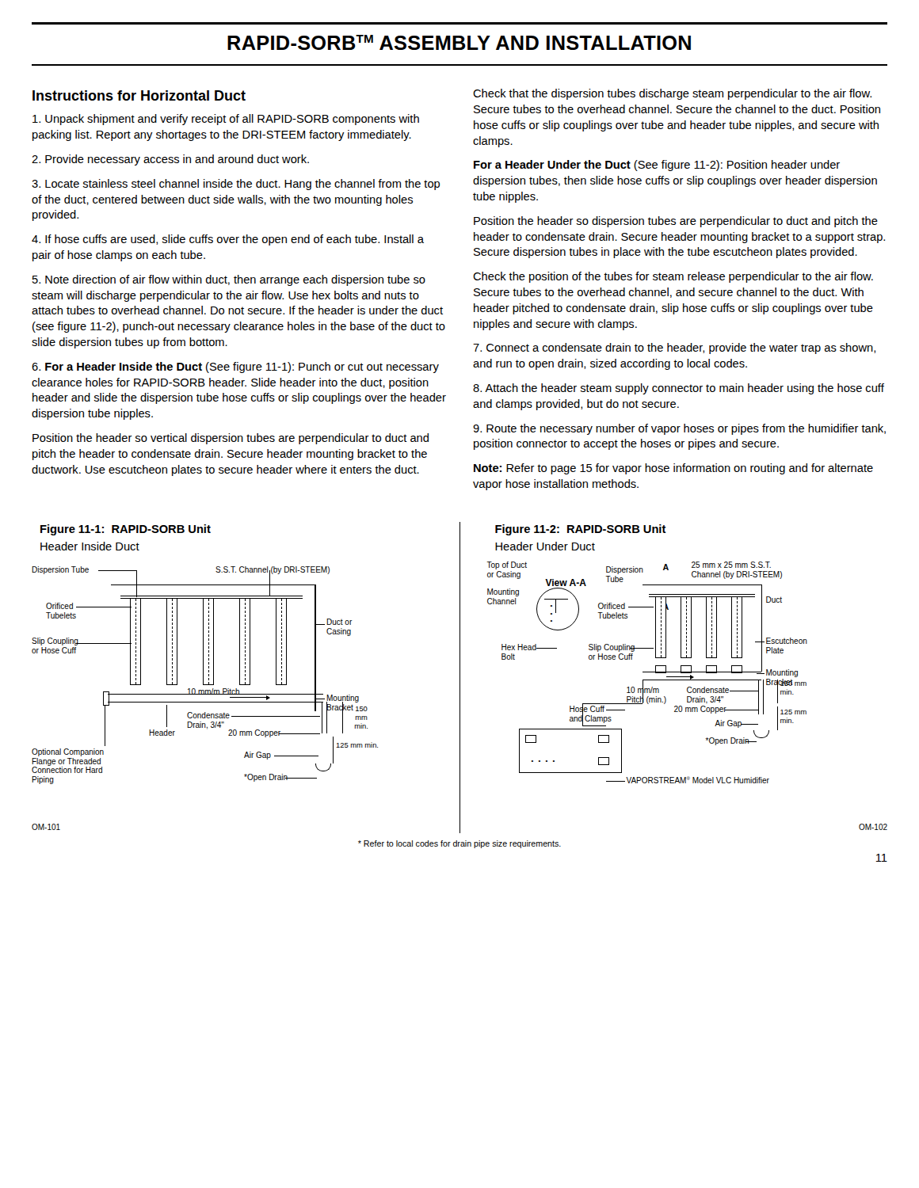RAPID-SORBTM ASSEMBLY AND INSTALLATION
Instructions for Horizontal Duct
1. Unpack shipment and verify receipt of all RAPID-SORB components with packing list. Report any shortages to the DRI-STEEM factory immediately.
2. Provide necessary access in and around duct work.
3. Locate stainless steel channel inside the duct. Hang the channel from the top of the duct, centered between duct side walls, with the two mounting holes provided.
4. If hose cuffs are used, slide cuffs over the open end of each tube. Install a pair of hose clamps on each tube.
5. Note direction of air flow within duct, then arrange each dispersion tube so steam will discharge perpendicular to the air flow. Use hex bolts and nuts to attach tubes to overhead channel. Do not secure. If the header is under the duct (see figure 11-2), punch-out necessary clearance holes in the base of the duct to slide dispersion tubes up from bottom.
6. For a Header Inside the Duct (See figure 11-1): Punch or cut out necessary clearance holes for RAPID-SORB header. Slide header into the duct, position header and slide the dispersion tube hose cuffs or slip couplings over the header dispersion tube nipples.
Position the header so vertical dispersion tubes are perpendicular to duct and pitch the header to condensate drain. Secure header mounting bracket to the ductwork. Use escutcheon plates to secure header where it enters the duct.
Check that the dispersion tubes discharge steam perpendicular to the air flow. Secure tubes to the overhead channel. Secure the channel to the duct. Position hose cuffs or slip couplings over tube and header tube nipples, and secure with clamps.
For a Header Under the Duct (See figure 11-2): Position header under dispersion tubes, then slide hose cuffs or slip couplings over header dispersion tube nipples.
Position the header so dispersion tubes are perpendicular to duct and pitch the header to condensate drain. Secure header mounting bracket to a support strap. Secure dispersion tubes in place with the tube escutcheon plates provided.
Check the position of the tubes for steam release perpendicular to the air flow. Secure tubes to the overhead channel, and secure channel to the duct. With header pitched to condensate drain, slip hose cuffs or slip couplings over tube nipples and secure with clamps.
7. Connect a condensate drain to the header, provide the water trap as shown, and run to open drain, sized according to local codes.
8. Attach the header steam supply connector to main header using the hose cuff and clamps provided, but do not secure.
9. Route the necessary number of vapor hoses or pipes from the humidifier tank, position connector to accept the hoses or pipes and secure.
Note: Refer to page 15 for vapor hose information on routing and for alternate vapor hose installation methods.
Figure 11-1: RAPID-SORB Unit
Header Inside Duct
Dispersion Tube Orificed
Tubelets Slip Coupling
or Hose Cuff S.S.T. Channel (by DRI-STEEM) Duct or
Casing Mounting
Bracket
10 mm/m Pitch
150
mm
min. Air Gap
125 mm min.
*Open Drain
20 mm Copper
Condensate
Drain, 3/4"
Header
Optional Companion
Flange or Threaded
Connection for Hard Piping
OM-101
Figure 11-2: RAPID-SORB Unit
Header Under Duct
Top of Duct
or Casing Mounting
Channel View A-A Dispersion
Tube A A 25 mm x 25 mm S.S.T.
Channel (by DRI-STEEM)
•
•
•
Hex Head
Bolt
Duct
Orificed
Tubelets
Escutcheon
Plate
Slip Coupling
or Hose Cuff
Mounting
Bracket
10 mm/m
Pitch (min.)
Condensate
Drain, 3/4"
20 mm Copper
150 mm
min.
125 mm
min. Air Gap
*Open Drain
Hose Cuff
and Clamps
• • • •
VAPORSTREAM® Model VLC Humidifier
OM-102
* Refer to local codes for drain pipe size requirements.
11